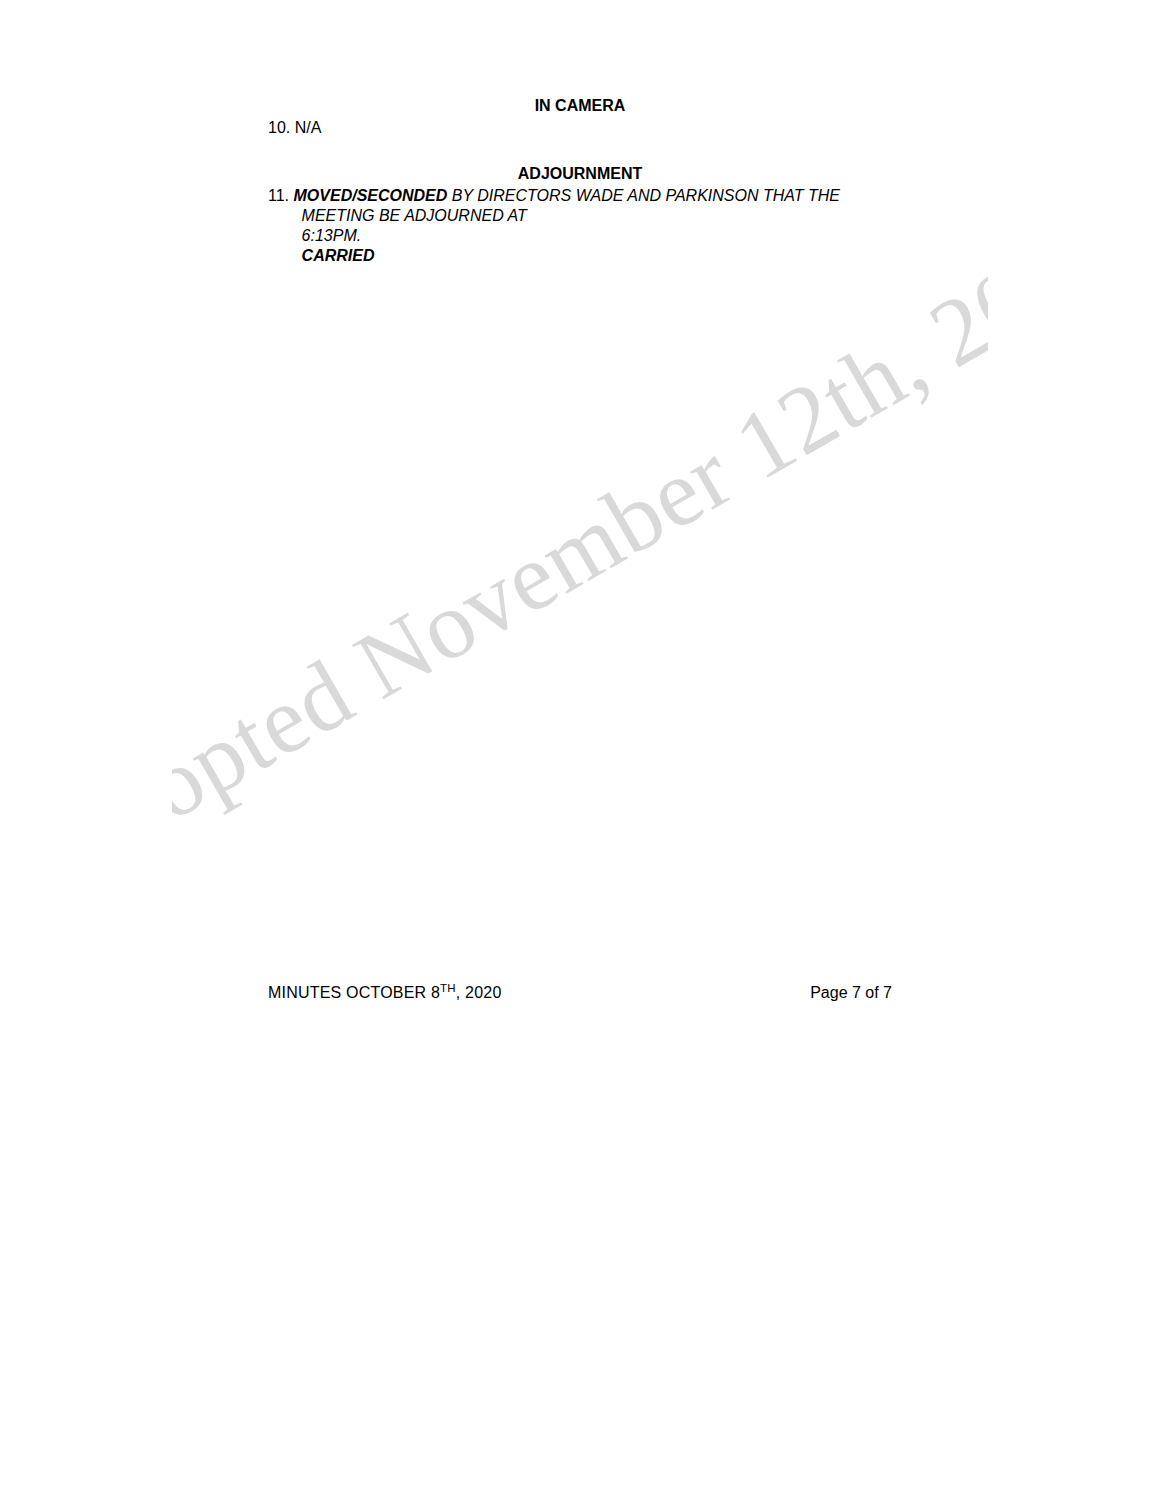Adopted November 12th, 2020
IN CAMERA
10. N/A
ADJOURNMENT
11. MOVED/SECONDED BY DIRECTORS WADE AND PARKINSON THAT THE MEETING BE ADJOURNED AT
6:13PM.
CARRIED
MINUTES OCTOBER 8TH, 2020
Page 7 of 7